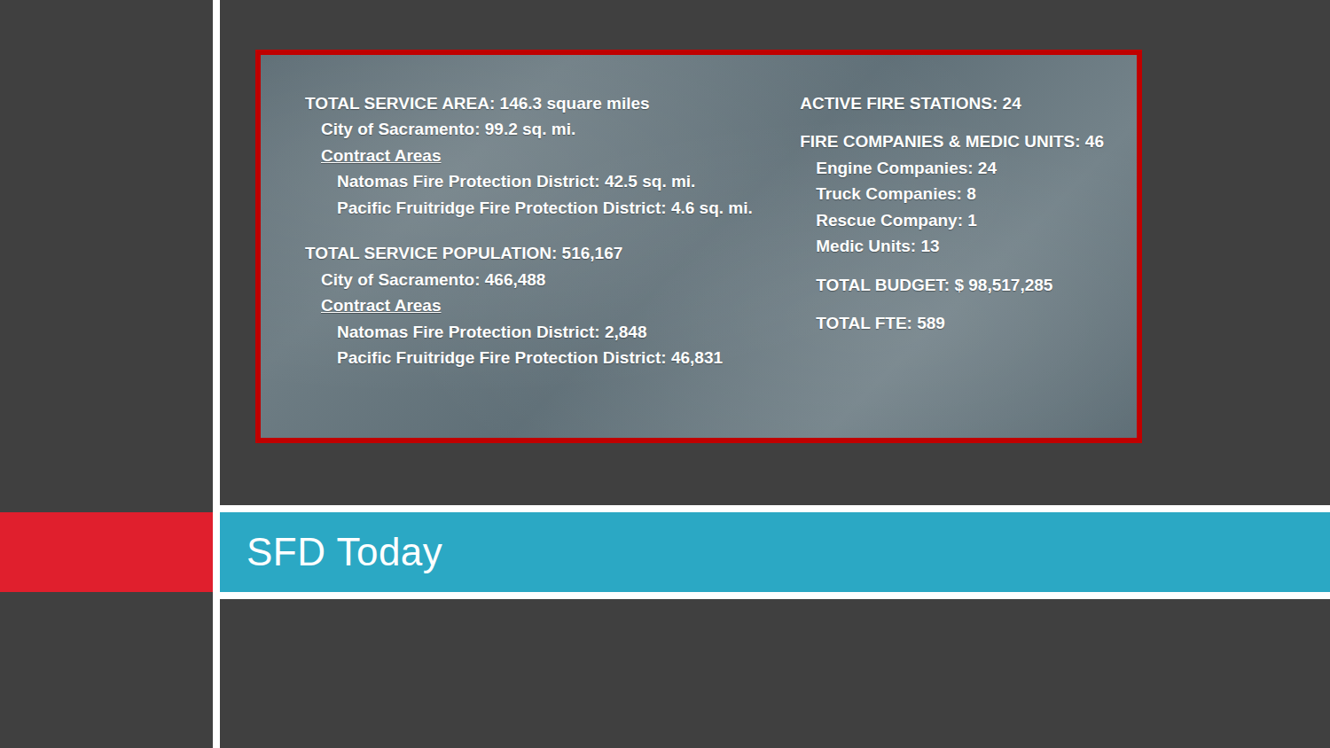TOTAL SERVICE AREA: 146.3 square miles
City of Sacramento: 99.2 sq. mi.
Contract Areas
Natomas Fire Protection District: 42.5 sq. mi.
Pacific Fruitridge Fire Protection District: 4.6 sq. mi.
TOTAL SERVICE POPULATION: 516,167
City of Sacramento: 466,488
Contract Areas
Natomas Fire Protection District: 2,848
Pacific Fruitridge Fire Protection District: 46,831
ACTIVE FIRE STATIONS: 24
FIRE COMPANIES & MEDIC UNITS: 46
Engine Companies: 24
Truck Companies: 8
Rescue Company: 1
Medic Units: 13
TOTAL BUDGET: $ 98,517,285
TOTAL FTE: 589
SFD Today